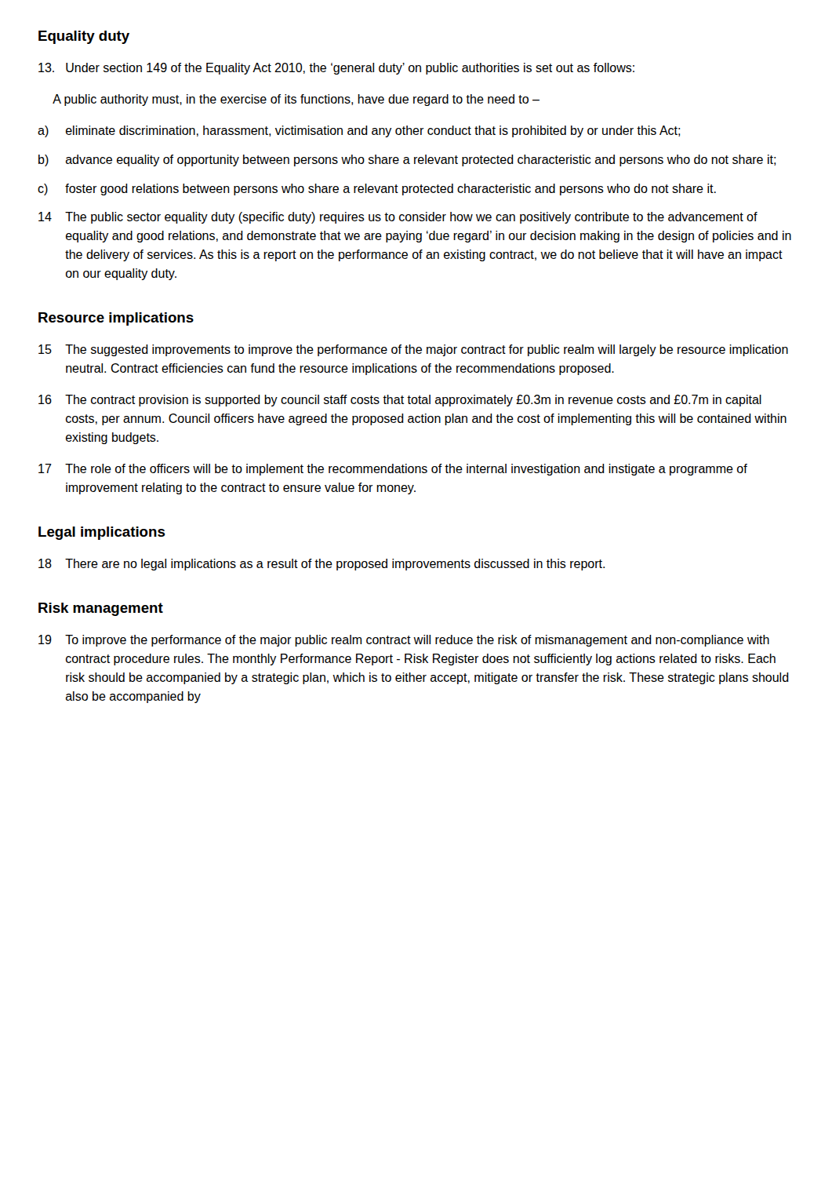Equality duty
13. Under section 149 of the Equality Act 2010, the ‘general duty’ on public authorities is set out as follows:
A public authority must, in the exercise of its functions, have due regard to the need to –
a) eliminate discrimination, harassment, victimisation and any other conduct that is prohibited by or under this Act;
b) advance equality of opportunity between persons who share a relevant protected characteristic and persons who do not share it;
c) foster good relations between persons who share a relevant protected characteristic and persons who do not share it.
14 The public sector equality duty (specific duty) requires us to consider how we can positively contribute to the advancement of equality and good relations, and demonstrate that we are paying ‘due regard’ in our decision making in the design of policies and in the delivery of services. As this is a report on the performance of an existing contract, we do not believe that it will have an impact on our equality duty.
Resource implications
15 The suggested improvements to improve the performance of the major contract for public realm will largely be resource implication neutral. Contract efficiencies can fund the resource implications of the recommendations proposed.
16 The contract provision is supported by council staff costs that total approximately £0.3m in revenue costs and £0.7m in capital costs, per annum. Council officers have agreed the proposed action plan and the cost of implementing this will be contained within existing budgets.
17 The role of the officers will be to implement the recommendations of the internal investigation and instigate a programme of improvement relating to the contract to ensure value for money.
Legal implications
18 There are no legal implications as a result of the proposed improvements discussed in this report.
Risk management
19 To improve the performance of the major public realm contract will reduce the risk of mismanagement and non-compliance with contract procedure rules. The monthly Performance Report - Risk Register does not sufficiently log actions related to risks. Each risk should be accompanied by a strategic plan, which is to either accept, mitigate or transfer the risk. These strategic plans should also be accompanied by